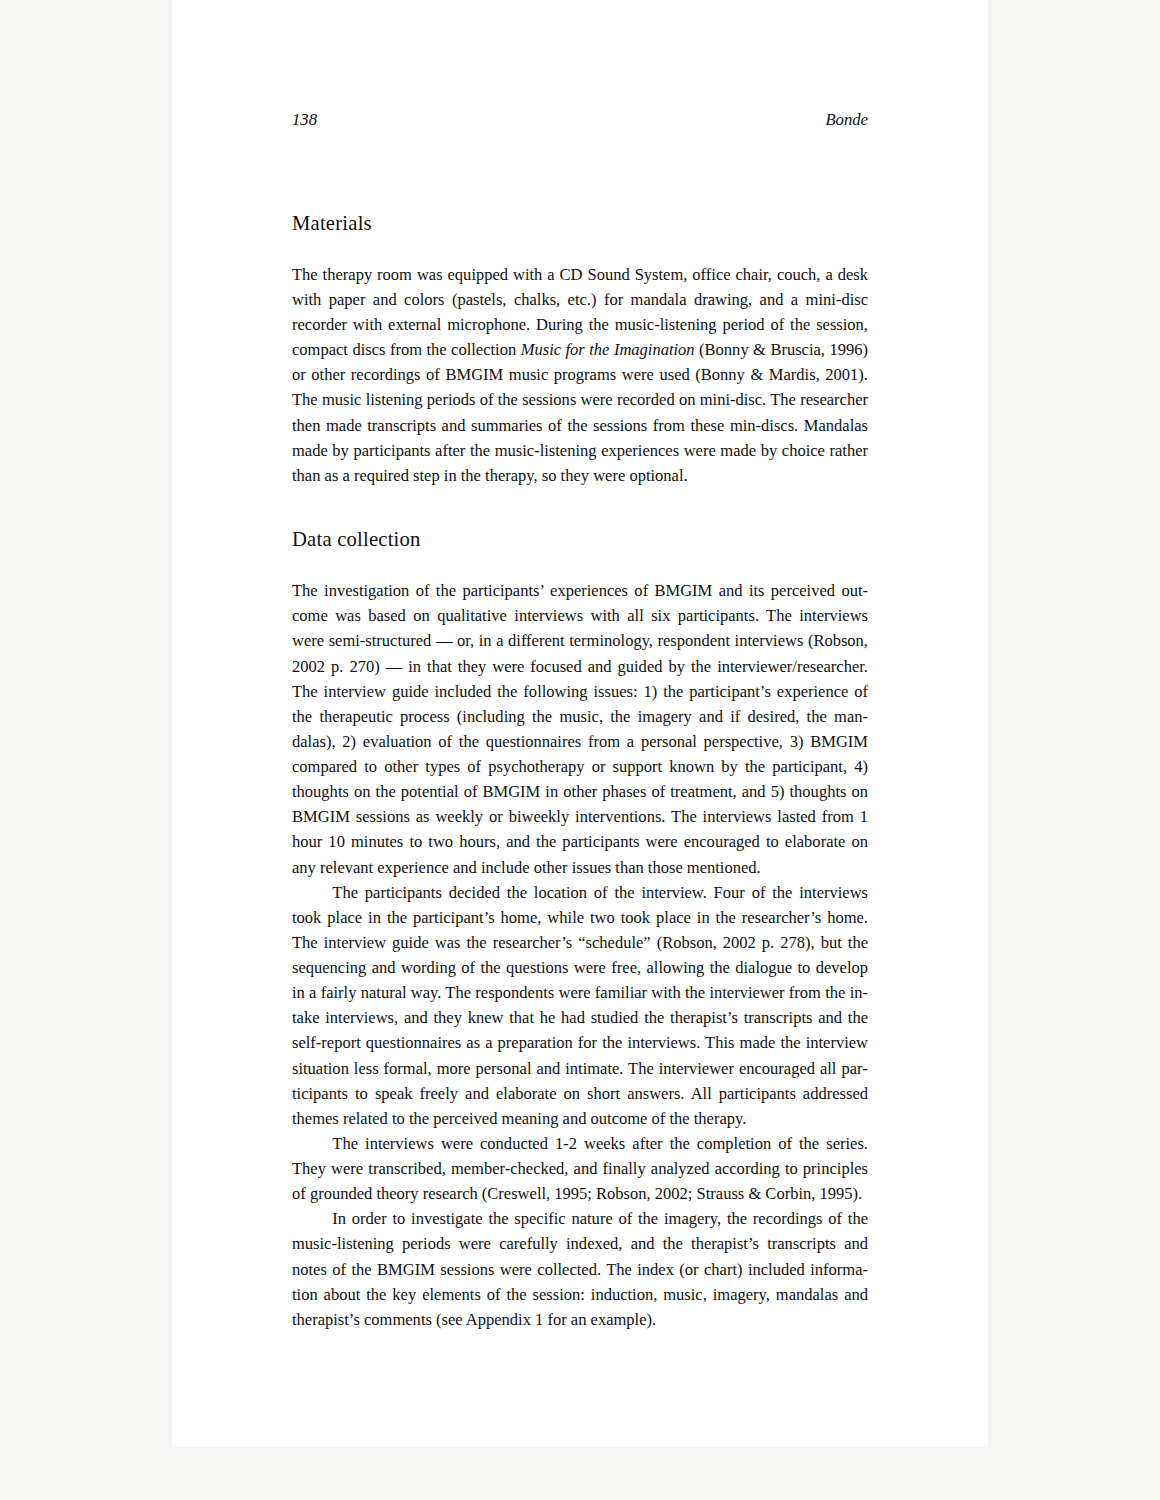138 Bonde
Materials
The therapy room was equipped with a CD Sound System, office chair, couch, a desk with paper and colors (pastels, chalks, etc.) for mandala drawing, and a mini-disc recorder with external microphone. During the music-listening period of the session, compact discs from the collection Music for the Imagination (Bonny & Bruscia, 1996) or other recordings of BMGIM music programs were used (Bonny & Mardis, 2001). The music listening periods of the sessions were recorded on mini-disc. The researcher then made transcripts and summaries of the sessions from these min-discs. Mandalas made by participants after the music-listening experiences were made by choice rather than as a required step in the therapy, so they were optional.
Data collection
The investigation of the participants’ experiences of BMGIM and its perceived outcome was based on qualitative interviews with all six participants. The interviews were semi-structured — or, in a different terminology, respondent interviews (Robson, 2002 p. 270) — in that they were focused and guided by the interviewer/researcher. The interview guide included the following issues: 1) the participant’s experience of the therapeutic process (including the music, the imagery and if desired, the mandalas), 2) evaluation of the questionnaires from a personal perspective, 3) BMGIM compared to other types of psychotherapy or support known by the participant, 4) thoughts on the potential of BMGIM in other phases of treatment, and 5) thoughts on BMGIM sessions as weekly or biweekly interventions. The interviews lasted from 1 hour 10 minutes to two hours, and the participants were encouraged to elaborate on any relevant experience and include other issues than those mentioned.
The participants decided the location of the interview. Four of the interviews took place in the participant’s home, while two took place in the researcher’s home. The interview guide was the researcher’s “schedule” (Robson, 2002 p. 278), but the sequencing and wording of the questions were free, allowing the dialogue to develop in a fairly natural way. The respondents were familiar with the interviewer from the intake interviews, and they knew that he had studied the therapist’s transcripts and the self-report questionnaires as a preparation for the interviews. This made the interview situation less formal, more personal and intimate. The interviewer encouraged all participants to speak freely and elaborate on short answers. All participants addressed themes related to the perceived meaning and outcome of the therapy.
The interviews were conducted 1-2 weeks after the completion of the series. They were transcribed, member-checked, and finally analyzed according to principles of grounded theory research (Creswell, 1995; Robson, 2002; Strauss & Corbin, 1995).
In order to investigate the specific nature of the imagery, the recordings of the music-listening periods were carefully indexed, and the therapist’s transcripts and notes of the BMGIM sessions were collected. The index (or chart) included information about the key elements of the session: induction, music, imagery, mandalas and therapist’s comments (see Appendix 1 for an example).